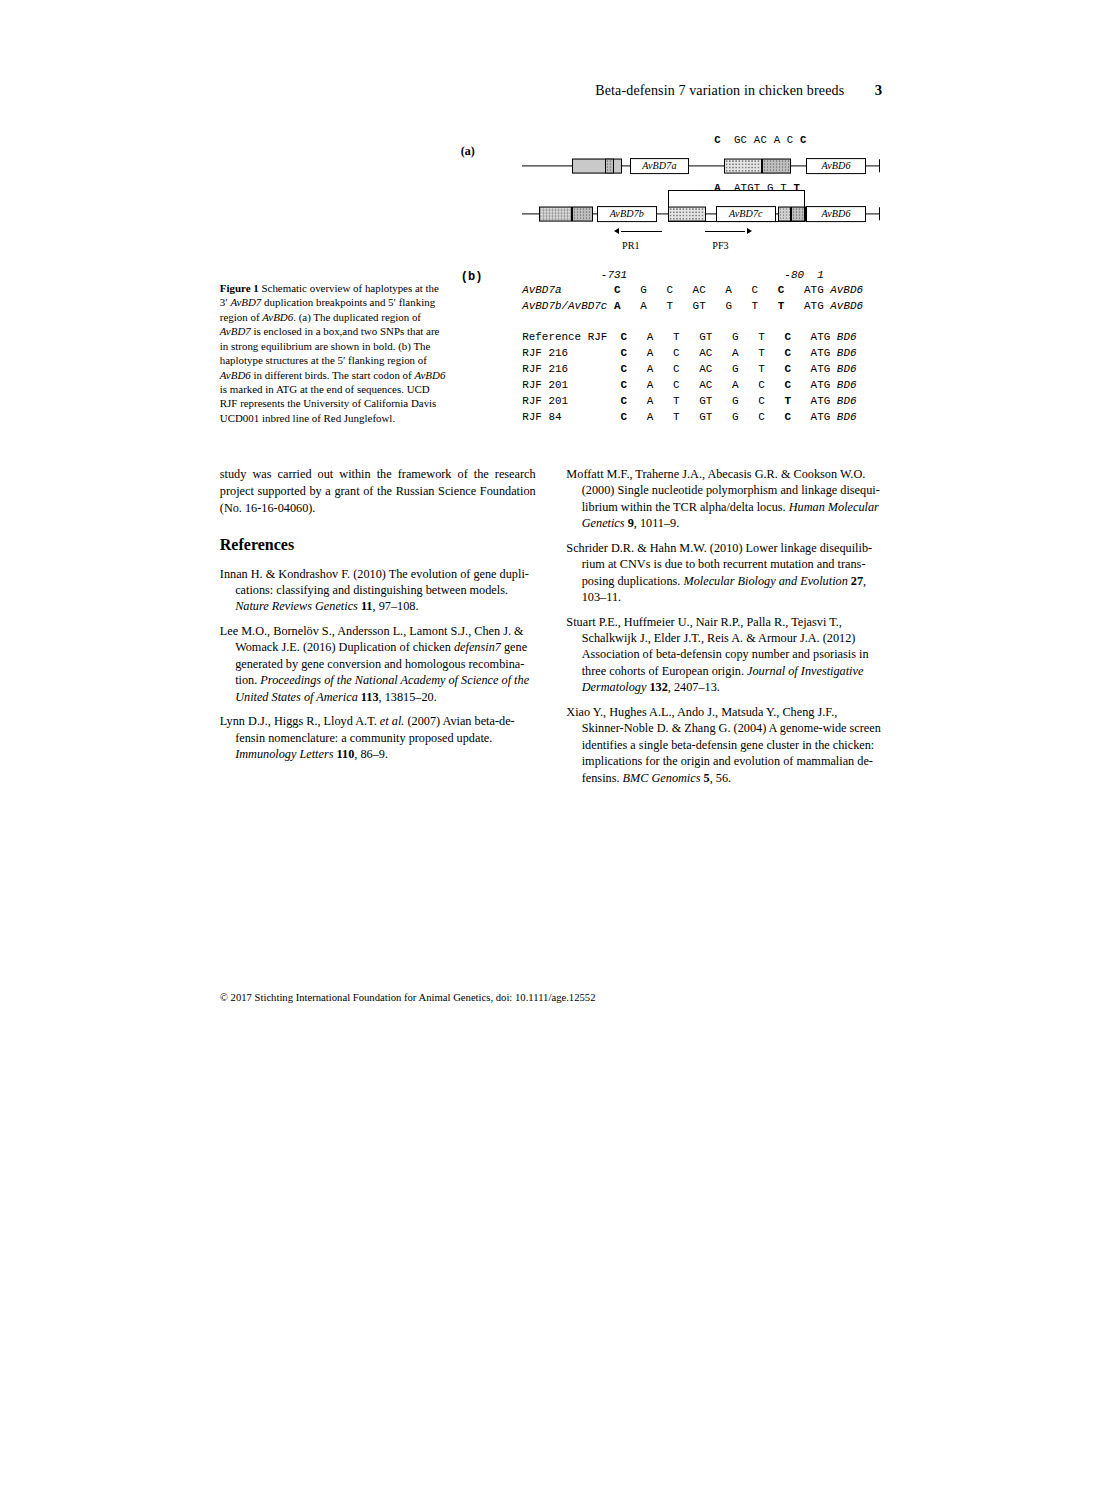Beta-defensin 7 variation in chicken breeds 3
Figure 1 Schematic overview of haplotypes at the 3′ AvBD7 duplication breakpoints and 5′ flanking region of AvBD6. (a) The duplicated region of AvBD7 is enclosed in a box,and two SNPs that are in strong equilibrium are shown in bold. (b) The haplotype structures at the 5′ flanking region of AvBD6 in different birds. The start codon of AvBD6 is marked in ATG at the end of sequences. UCD RJF represents the University of California Davis UCD001 inbred line of Red Junglefowl.
(a)
C GC AC A C C
AvBD7a
AvBD6
A ATGT G T T
AvBD7b
AvBD7c
AvBD6
PR1
PF3
(b)
-731 -80 1
AvBD7a C G C AC A C C ATG AvBD6
AvBD7b/AvBD7c A A T GT G T T ATG AvBD6
Reference RJF C A T GT G T C ATG BD6
RJF 216 C A C AC A T C ATG BD6
RJF 216 C A C AC G T C ATG BD6
RJF 201 C A C AC A C C ATG BD6
RJF 201 C A T GT G C T ATG BD6
RJF 84 C A T GT G C C ATG BD6
study was carried out within the framework of the research project supported by a grant of the Russian Science Foundation (No. 16-16-04060).
References
Innan H. & Kondrashov F. (2010) The evolution of gene duplications: classifying and distinguishing between models. Nature Reviews Genetics 11, 97–108.
Lee M.O., Bornelöv S., Andersson L., Lamont S.J., Chen J. & Womack J.E. (2016) Duplication of chicken defensin7 gene generated by gene conversion and homologous recombination. Proceedings of the National Academy of Science of the United States of America 113, 13815–20.
Lynn D.J., Higgs R., Lloyd A.T. et al. (2007) Avian beta-defensin nomenclature: a community proposed update. Immunology Letters 110, 86–9.
Moffatt M.F., Traherne J.A., Abecasis G.R. & Cookson W.O. (2000) Single nucleotide polymorphism and linkage disequilibrium within the TCR alpha/delta locus. Human Molecular Genetics 9, 1011–9.
Schrider D.R. & Hahn M.W. (2010) Lower linkage disequilibrium at CNVs is due to both recurrent mutation and transposing duplications. Molecular Biology and Evolution 27, 103–11.
Stuart P.E., Huffmeier U., Nair R.P., Palla R., Tejasvi T., Schalkwijk J., Elder J.T., Reis A. & Armour J.A. (2012) Association of beta-defensin copy number and psoriasis in three cohorts of European origin. Journal of Investigative Dermatology 132, 2407–13.
Xiao Y., Hughes A.L., Ando J., Matsuda Y., Cheng J.F., Skinner-Noble D. & Zhang G. (2004) A genome-wide screen identifies a single beta-defensin gene cluster in the chicken: implications for the origin and evolution of mammalian defensins. BMC Genomics 5, 56.
© 2017 Stichting International Foundation for Animal Genetics, doi: 10.1111/age.12552